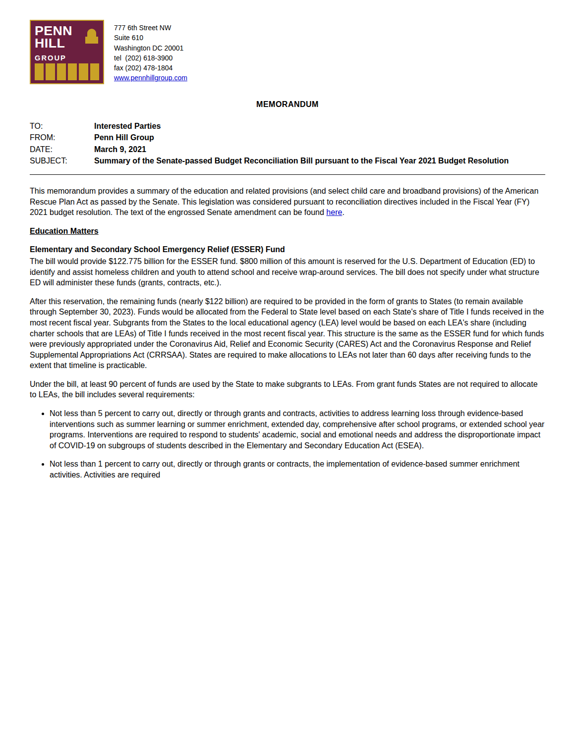PENN
HILL
GROUP
777 6th Street NW
Suite 610
Washington DC 20001
tel (202) 618-3900
fax (202) 478-1804
www.pennhillgroup.com
MEMORANDUM
| TO: | Interested Parties |
| FROM: | Penn Hill Group |
| DATE: | March 9, 2021 |
| SUBJECT: | Summary of the Senate-passed Budget Reconciliation Bill pursuant to the Fiscal Year 2021 Budget Resolution |
This memorandum provides a summary of the education and related provisions (and select child care and broadband provisions) of the American Rescue Plan Act as passed by the Senate. This legislation was considered pursuant to reconciliation directives included in the Fiscal Year (FY) 2021 budget resolution. The text of the engrossed Senate amendment can be found here.
Education Matters
Elementary and Secondary School Emergency Relief (ESSER) Fund
The bill would provide $122.775 billion for the ESSER fund. $800 million of this amount is reserved for the U.S. Department of Education (ED) to identify and assist homeless children and youth to attend school and receive wrap-around services. The bill does not specify under what structure ED will administer these funds (grants, contracts, etc.).
After this reservation, the remaining funds (nearly $122 billion) are required to be provided in the form of grants to States (to remain available through September 30, 2023). Funds would be allocated from the Federal to State level based on each State's share of Title I funds received in the most recent fiscal year. Subgrants from the States to the local educational agency (LEA) level would be based on each LEA's share (including charter schools that are LEAs) of Title I funds received in the most recent fiscal year. This structure is the same as the ESSER fund for which funds were previously appropriated under the Coronavirus Aid, Relief and Economic Security (CARES) Act and the Coronavirus Response and Relief Supplemental Appropriations Act (CRRSAA). States are required to make allocations to LEAs not later than 60 days after receiving funds to the extent that timeline is practicable.
Under the bill, at least 90 percent of funds are used by the State to make subgrants to LEAs. From grant funds States are not required to allocate to LEAs, the bill includes several requirements:
Not less than 5 percent to carry out, directly or through grants and contracts, activities to address learning loss through evidence-based interventions such as summer learning or summer enrichment, extended day, comprehensive after school programs, or extended school year programs. Interventions are required to respond to students' academic, social and emotional needs and address the disproportionate impact of COVID-19 on subgroups of students described in the Elementary and Secondary Education Act (ESEA).
Not less than 1 percent to carry out, directly or through grants or contracts, the implementation of evidence-based summer enrichment activities. Activities are required